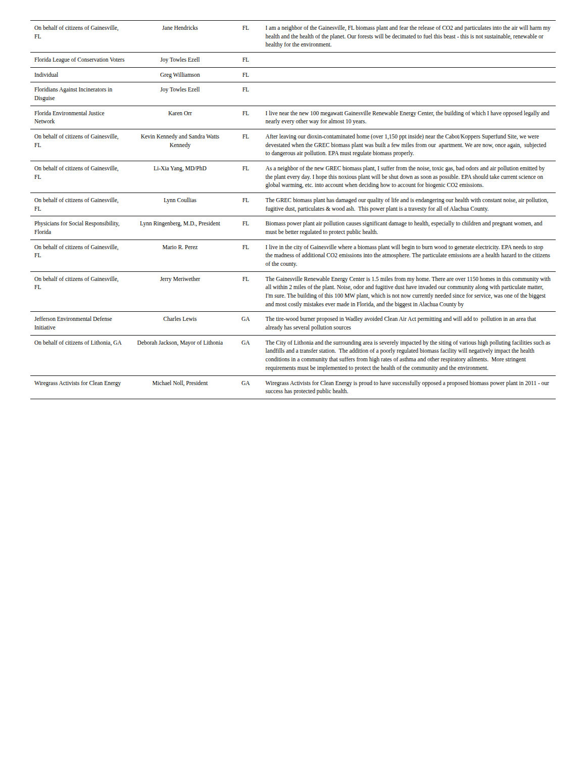| On behalf of citizens of Gainesville, FL | Jane Hendricks | FL | I am a neighbor of the Gainesville, FL biomass plant and fear the release of CO2 and particulates into the air will harm my health and the health of the planet. Our forests will be decimated to fuel this beast - this is not sustainable, renewable or healthy for the environment. |
| Florida League of Conservation Voters | Joy Towles Ezell | FL | |
| Individual | Greg Williamson | FL | |
| Floridians Against Incinerators in Disguise | Joy Towles Ezell | FL | |
| Florida Environmental Justice Network | Karen Orr | FL | I live near the new 100 megawatt Gainesville Renewable Energy Center, the building of which I have opposed legally and nearly every other way for almost 10 years. |
| On behalf of citizens of Gainesville, FL | Kevin Kennedy and Sandra Watts Kennedy | FL | After leaving our dioxin-contaminated home (over 1,150 ppt inside) near the Cabot/Koppers Superfund Site, we were devestated when the GREC biomass plant was built a few miles from our apartment. We are now, once again, subjected to dangerous air pollution. EPA must regulate biomass properly. |
| On behalf of citizens of Gainesville, FL | Li-Xia Yang, MD/PhD | FL | As a neighbor of the new GREC biomass plant, I suffer from the noise, toxic gas, bad odors and air pollution emitted by the plant every day. I hope this noxious plant will be shut down as soon as possible. EPA should take current science on global warming, etc. into account when deciding how to account for biogenic CO2 emissions. |
| On behalf of citizens of Gainesville, FL | Lynn Coullias | FL | The GREC biomass plant has damaged our quality of life and is endangering our health with constant noise, air pollution, fugitive dust, particulates & wood ash. This power plant is a travesty for all of Alachua County. |
| Physicians for Social Responsibility, Florida | Lynn Ringenberg, M.D., President | FL | Biomass power plant air pollution causes significant damage to health, especially to children and pregnant women, and must be better regulated to protect public health. |
| On behalf of citizens of Gainesville, FL | Mario R. Perez | FL | I live in the city of Gainesville where a biomass plant will begin to burn wood to generate electricity. EPA needs to stop the madness of additional CO2 emissions into the atmosphere. The particulate emissions are a health hazard to the citizens of the county. |
| On behalf of citizens of Gainesville, FL | Jerry Meriwether | FL | The Gainesville Renewable Energy Center is 1.5 miles from my home. There are over 1150 homes in this community with all within 2 miles of the plant. Noise, odor and fugitive dust have invaded our community along with particulate matter, I'm sure. The building of this 100 MW plant, which is not now currently needed since for service, was one of the biggest and most costly mistakes ever made in Florida, and the biggest in Alachua County by |
| Jefferson Environmental Defense Initiative | Charles Lewis | GA | The tire-wood burner proposed in Wadley avoided Clean Air Act permitting and will add to pollution in an area that already has several pollution sources |
| On behalf of citizens of Lithonia, GA | Deborah Jackson, Mayor of Lithonia | GA | The City of Lithonia and the surrounding area is severely impacted by the siting of various high polluting facilities such as landfills and a transfer station. The addition of a poorly regulated biomass facility will negatively impact the health conditions in a community that suffers from high rates of asthma and other respiratory ailments. More stringent requirements must be implemented to protect the health of the community and the environment. |
| Wiregrass Activists for Clean Energy | Michael Noll, President | GA | Wiregrass Activists for Clean Energy is proud to have successfully opposed a proposed biomass power plant in 2011 - our success has protected public health. |